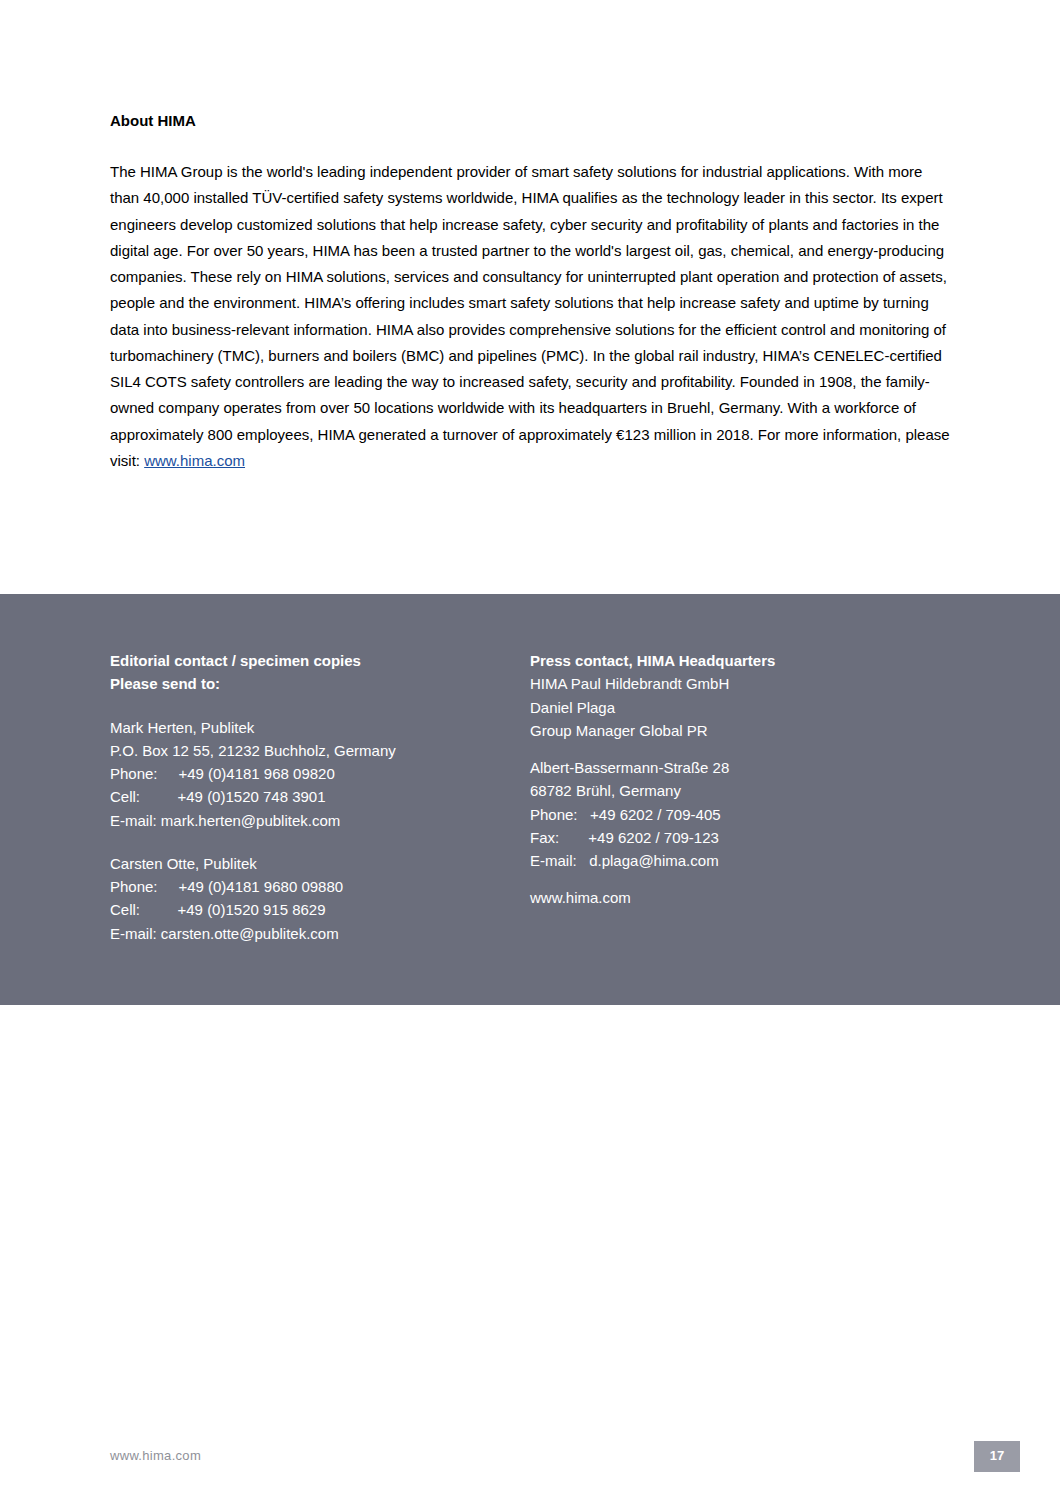About HIMA
The HIMA Group is the world's leading independent provider of smart safety solutions for industrial applications. With more than 40,000 installed TÜV-certified safety systems worldwide, HIMA qualifies as the technology leader in this sector. Its expert engineers develop customized solutions that help increase safety, cyber security and profitability of plants and factories in the digital age. For over 50 years, HIMA has been a trusted partner to the world's largest oil, gas, chemical, and energy-producing companies. These rely on HIMA solutions, services and consultancy for uninterrupted plant operation and protection of assets, people and the environment. HIMA’s offering includes smart safety solutions that help increase safety and uptime by turning data into business-relevant information. HIMA also provides comprehensive solutions for the efficient control and monitoring of turbomachinery (TMC), burners and boilers (BMC) and pipelines (PMC). In the global rail industry, HIMA’s CENELEC-certified SIL4 COTS safety controllers are leading the way to increased safety, security and profitability. Founded in 1908, the family-owned company operates from over 50 locations worldwide with its headquarters in Bruehl, Germany. With a workforce of approximately 800 employees, HIMA generated a turnover of approximately €123 million in 2018. For more information, please visit: www.hima.com
Editorial contact / specimen copies
Please send to:
Mark Herten, Publitek
P.O. Box 12 55, 21232 Buchholz, Germany
Phone: +49 (0)4181 968 09820
Cell: +49 (0)1520 748 3901
E-mail: mark.herten@publitek.com
Carsten Otte, Publitek
Phone: +49 (0)4181 9680 09880
Cell: +49 (0)1520 915 8629
E-mail: carsten.otte@publitek.com
Press contact, HIMA Headquarters
HIMA Paul Hildebrandt GmbH
Daniel Plaga
Group Manager Global PR
Albert-Bassermann-Straße 28
68782 Brühl, Germany
Phone: +49 6202 / 709-405
Fax: +49 6202 / 709-123
E-mail: d.plaga@hima.com
www.hima.com
www.hima.com
17